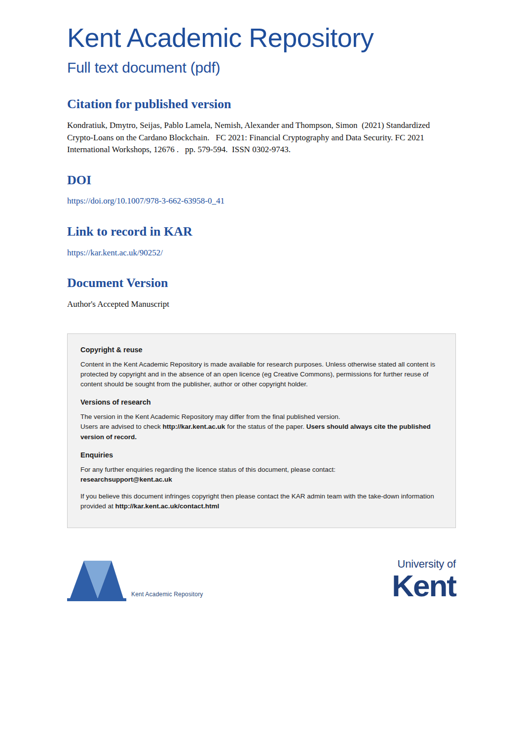Kent Academic Repository
Full text document (pdf)
Citation for published version
Kondratiuk, Dmytro, Seijas, Pablo Lamela, Nemish, Alexander and Thompson, Simon (2021) Standardized Crypto-Loans on the Cardano Blockchain. FC 2021: Financial Cryptography and Data Security. FC 2021 International Workshops, 12676 . pp. 579-594. ISSN 0302-9743.
DOI
https://doi.org/10.1007/978-3-662-63958-0_41
Link to record in KAR
https://kar.kent.ac.uk/90252/
Document Version
Author's Accepted Manuscript
Copyright & reuse
Content in the Kent Academic Repository is made available for research purposes. Unless otherwise stated all content is protected by copyright and in the absence of an open licence (eg Creative Commons), permissions for further reuse of content should be sought from the publisher, author or other copyright holder.
Versions of research
The version in the Kent Academic Repository may differ from the final published version.
Users are advised to check http://kar.kent.ac.uk for the status of the paper. Users should always cite the published version of record.
Enquiries
For any further enquiries regarding the licence status of this document, please contact:
researchsupport@kent.ac.uk
If you believe this document infringes copyright then please contact the KAR admin team with the take-down information provided at http://kar.kent.ac.uk/contact.html
Kent Academic Repository
University of Kent